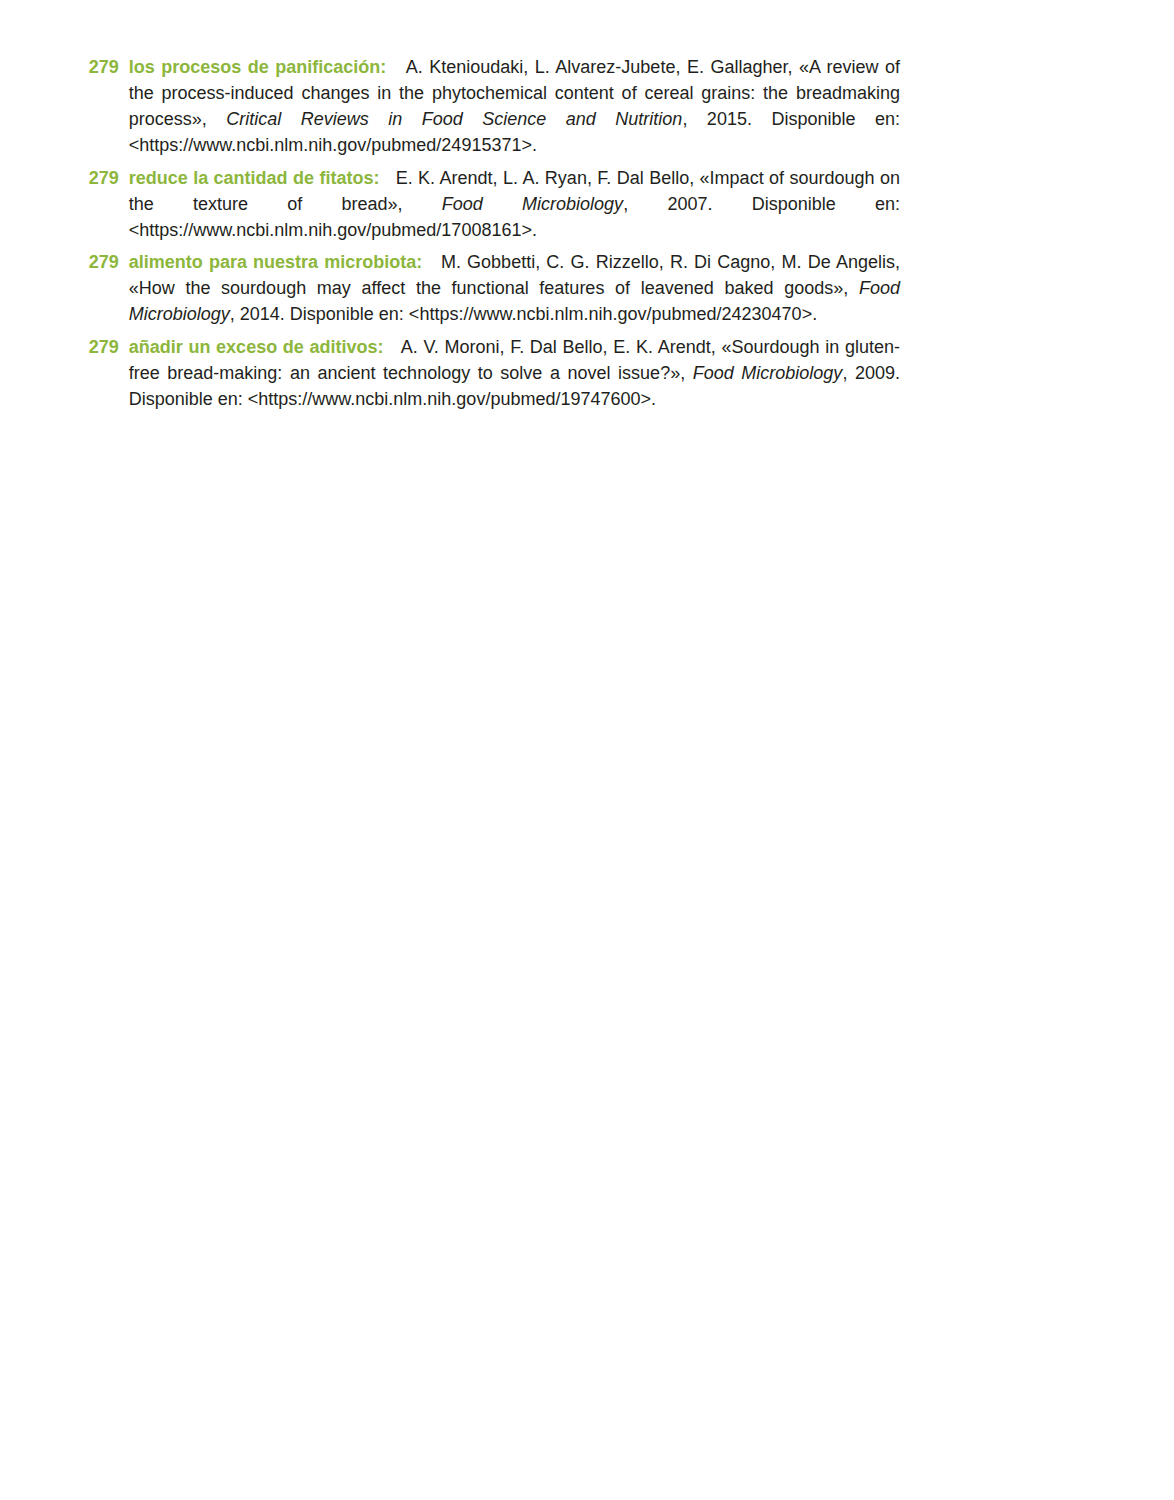279 los procesos de panificación: A. Ktenioudaki, L. Alvarez-Jubete, E. Gallagher, «A review of the process-induced changes in the phytochemical content of cereal grains: the breadmaking process», Critical Reviews in Food Science and Nutrition, 2015. Disponible en: <https://www.ncbi.nlm.nih.gov/pubmed/24915371>.
279 reduce la cantidad de fitatos: E. K. Arendt, L. A. Ryan, F. Dal Bello, «Impact of sourdough on the texture of bread», Food Microbiology, 2007. Disponible en: <https://www.ncbi.nlm.nih.gov/pubmed/17008161>.
279 alimento para nuestra microbiota: M. Gobbetti, C. G. Rizzello, R. Di Cagno, M. De Angelis, «How the sourdough may affect the functional features of leavened baked goods», Food Microbiology, 2014. Disponible en: <https://www.ncbi.nlm.nih.gov/pubmed/24230470>.
279 añadir un exceso de aditivos: A. V. Moroni, F. Dal Bello, E. K. Arendt, «Sourdough in gluten-free bread-making: an ancient technology to solve a novel issue?», Food Microbiology, 2009. Disponible en: <https://www.ncbi.nlm.nih.gov/pubmed/19747600>.